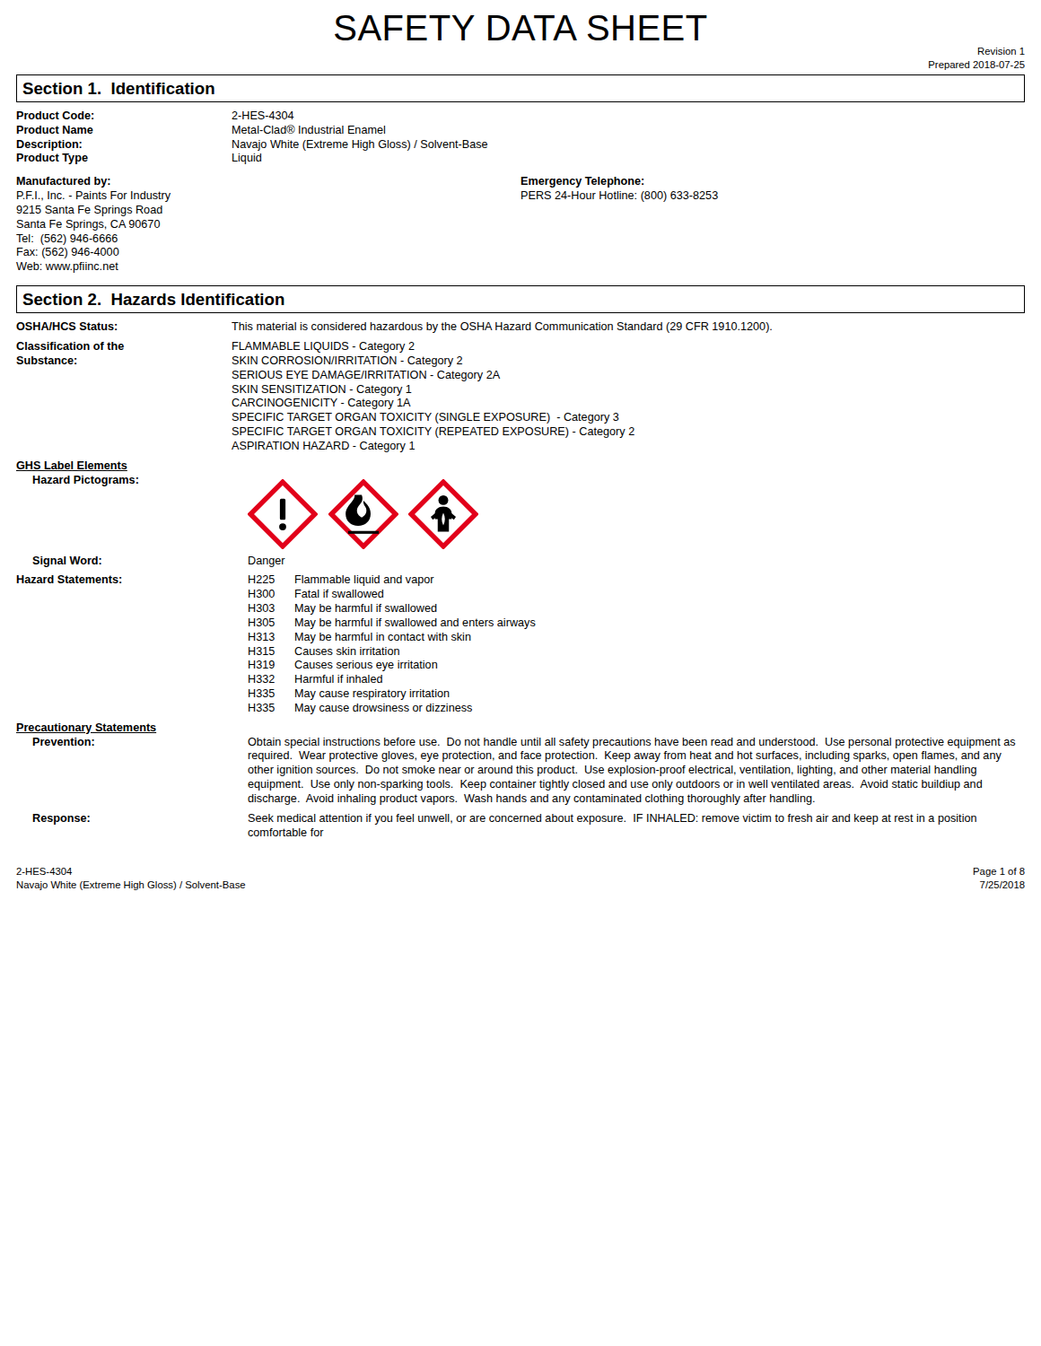SAFETY DATA SHEET
Revision 1
Prepared 2018-07-25
Section 1. Identification
| Product Code: | 2-HES-4304 |
| Product Name | Metal-Clad® Industrial Enamel |
| Description: | Navajo White (Extreme High Gloss) / Solvent-Base |
| Product Type | Liquid |
| Manufactured by: P.F.I., Inc. - Paints For Industry 9215 Santa Fe Springs Road Santa Fe Springs, CA 90670 Tel: (562) 946-6666 Fax: (562) 946-4000 Web: www.pfiinc.net | Emergency Telephone: PERS 24-Hour Hotline: (800) 633-8253 |
Section 2. Hazards Identification
| OSHA/HCS Status: | This material is considered hazardous by the OSHA Hazard Communication Standard (29 CFR 1910.1200). |
| Classification of the Substance: | FLAMMABLE LIQUIDS - Category 2 SKIN CORROSION/IRRITATION - Category 2 SERIOUS EYE DAMAGE/IRRITATION - Category 2A SKIN SENSITIZATION - Category 1 CARCINOGENICITY - Category 1A SPECIFIC TARGET ORGAN TOXICITY (SINGLE EXPOSURE) - Category 3 SPECIFIC TARGET ORGAN TOXICITY (REPEATED EXPOSURE) - Category 2 ASPIRATION HAZARD - Category 1 |
GHS Label Elements
| Hazard Pictograms: | |
| Signal Word: | Danger |
| Hazard Statements: | H225 Flammable liquid and vapor H300 Fatal if swallowed H303 May be harmful if swallowed H305 May be harmful if swallowed and enters airways H313 May be harmful in contact with skin H315 Causes skin irritation H319 Causes serious eye irritation H332 Harmful if inhaled H335 May cause respiratory irritation H335 May cause drowsiness or dizziness |
Precautionary Statements
| Prevention: | Obtain special instructions before use. Do not handle until all safety precautions have been read and understood. Use personal protective equipment as required. Wear protective gloves, eye protection, and face protection. Keep away from heat and hot surfaces, including sparks, open flames, and any other ignition sources. Do not smoke near or around this product. Use explosion-proof electrical, ventilation, lighting, and other material handling equipment. Use only non-sparking tools. Keep container tightly closed and use only outdoors or in well ventilated areas. Avoid static buildiup and discharge. Avoid inhaling product vapors. Wash hands and any contaminated clothing thoroughly after handling. |
| Response: | Seek medical attention if you feel unwell, or are concerned about exposure. IF INHALED: remove victim to fresh air and keep at rest in a position comfortable for |
| 2-HES-4304 | Page 1 of 8 |
| Navajo White (Extreme High Gloss) / Solvent-Base | 7/25/2018 |